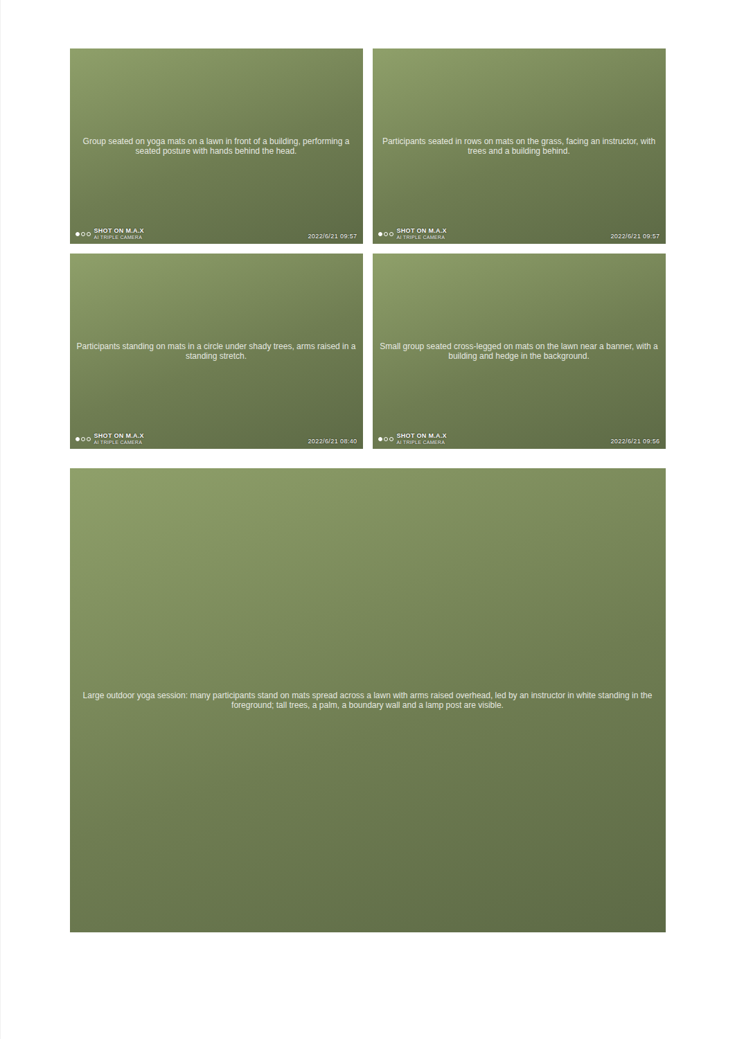Group seated on yoga mats on a lawn in front of a building, performing a seated posture with hands behind the head.
SHOT ON M.A.XAI TRIPLE CAMERA
2022/6/21 09:57
Participants seated in rows on mats on the grass, facing an instructor, with trees and a building behind.
SHOT ON M.A.XAI TRIPLE CAMERA
2022/6/21 09:57
Participants standing on mats in a circle under shady trees, arms raised in a standing stretch.
SHOT ON M.A.XAI TRIPLE CAMERA
2022/6/21 08:40
Small group seated cross-legged on mats on the lawn near a banner, with a building and hedge in the background.
SHOT ON M.A.XAI TRIPLE CAMERA
2022/6/21 09:56
Large outdoor yoga session: many participants stand on mats spread across a lawn with arms raised overhead, led by an instructor in white standing in the foreground; tall trees, a palm, a boundary wall and a lamp post are visible.